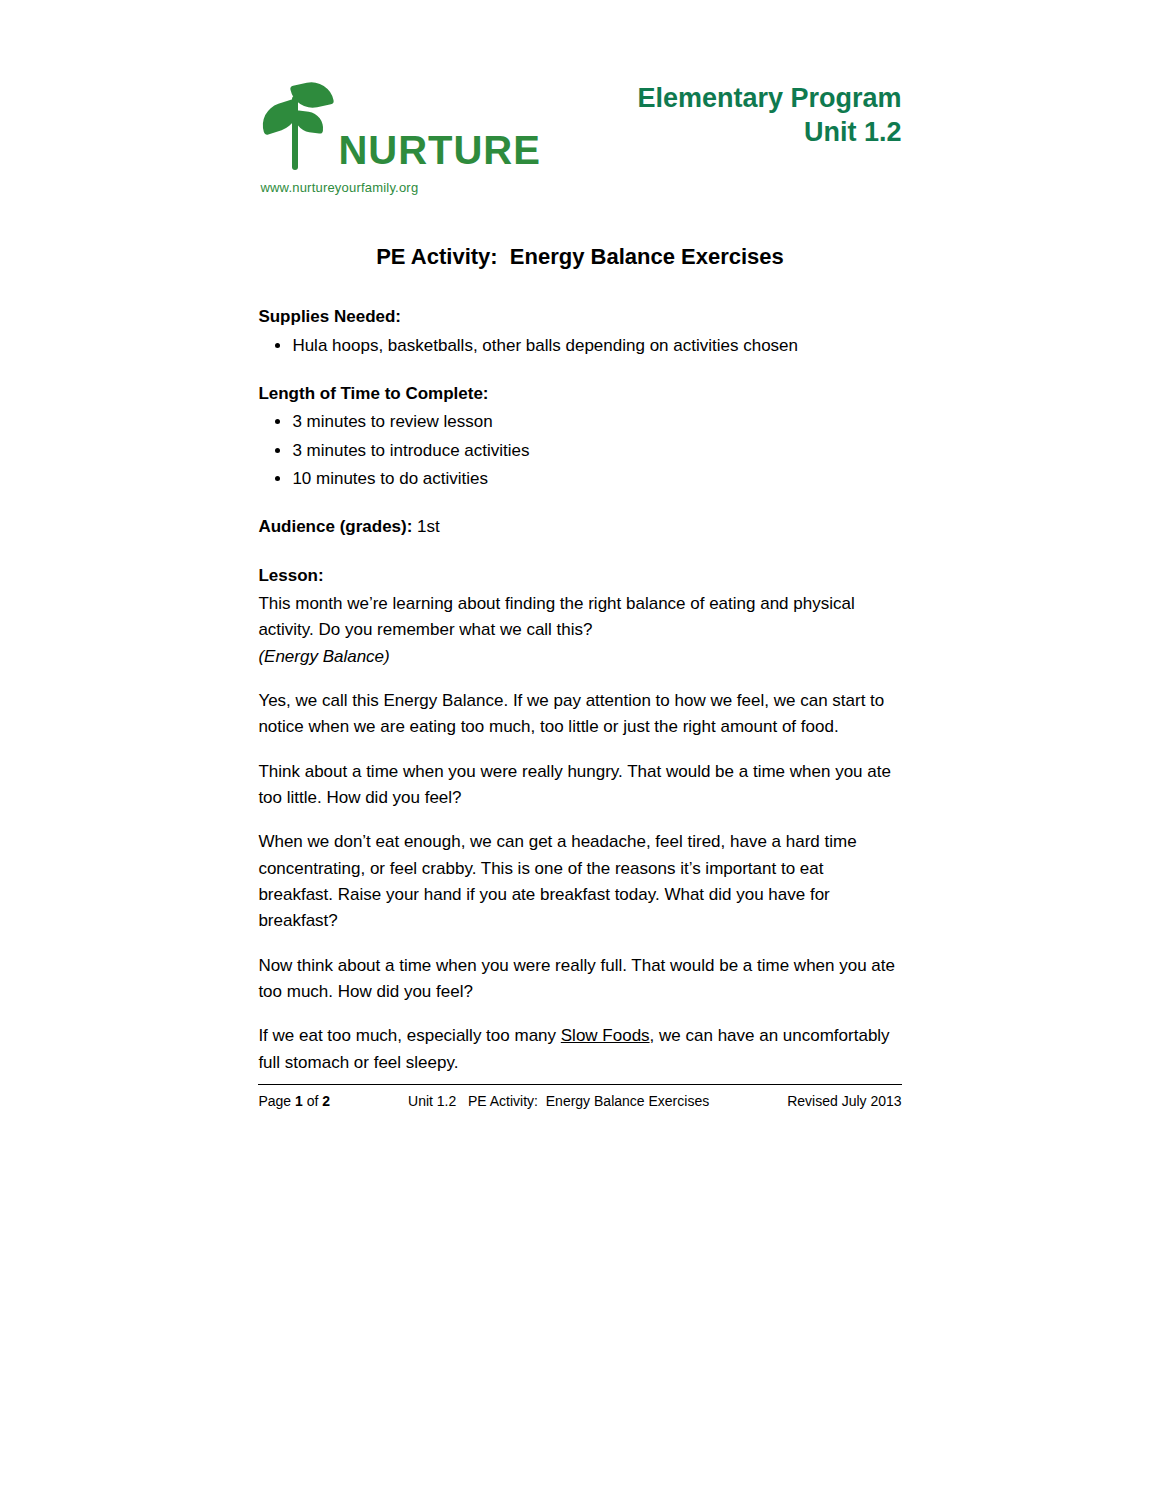NURTURE
www.nurtureyourfamily.org
Elementary Program
Unit 1.2
PE Activity: Energy Balance Exercises
Supplies Needed:
Hula hoops, basketballs, other balls depending on activities chosen
Length of Time to Complete:
3 minutes to review lesson
3 minutes to introduce activities
10 minutes to do activities
Audience (grades): 1st
Lesson:
This month we’re learning about finding the right balance of eating and physical activity. Do you remember what we call this?
(Energy Balance)
Yes, we call this Energy Balance. If we pay attention to how we feel, we can start to notice when we are eating too much, too little or just the right amount of food.
Think about a time when you were really hungry. That would be a time when you ate too little. How did you feel?
When we don’t eat enough, we can get a headache, feel tired, have a hard time concentrating, or feel crabby. This is one of the reasons it’s important to eat breakfast. Raise your hand if you ate breakfast today. What did you have for breakfast?
Now think about a time when you were really full. That would be a time when you ate too much. How did you feel?
If we eat too much, especially too many Slow Foods, we can have an uncomfortably full stomach or feel sleepy.
Page 1 of 2
Unit 1.2 PE Activity: Energy Balance Exercises
Revised July 2013